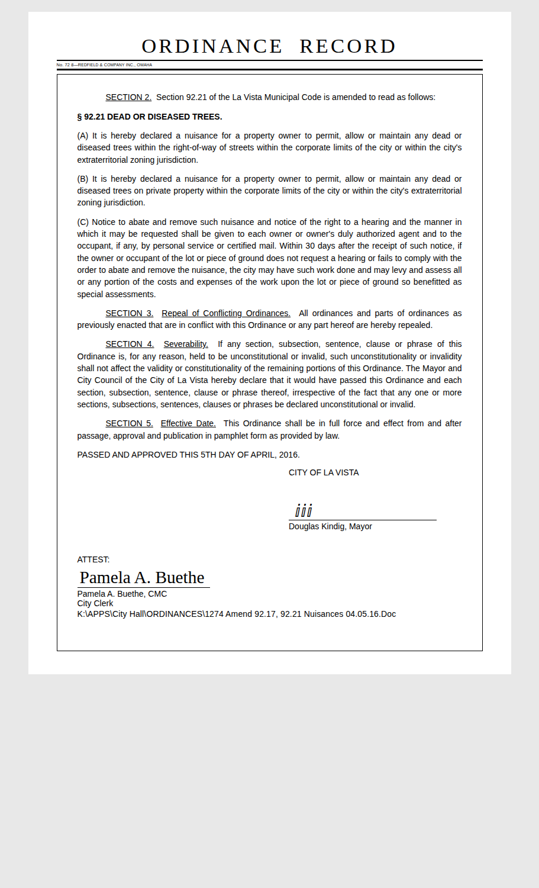ORDINANCE RECORD
No. 72 8—REDFIELD & COMPANY INC., OMAHA
SECTION 2. Section 92.21 of the La Vista Municipal Code is amended to read as follows:
§ 92.21 DEAD OR DISEASED TREES.
(A) It is hereby declared a nuisance for a property owner to permit, allow or maintain any dead or diseased trees within the right-of-way of streets within the corporate limits of the city or within the city's extraterritorial zoning jurisdiction.
(B) It is hereby declared a nuisance for a property owner to permit, allow or maintain any dead or diseased trees on private property within the corporate limits of the city or within the city's extraterritorial zoning jurisdiction.
(C) Notice to abate and remove such nuisance and notice of the right to a hearing and the manner in which it may be requested shall be given to each owner or owner's duly authorized agent and to the occupant, if any, by personal service or certified mail. Within 30 days after the receipt of such notice, if the owner or occupant of the lot or piece of ground does not request a hearing or fails to comply with the order to abate and remove the nuisance, the city may have such work done and may levy and assess all or any portion of the costs and expenses of the work upon the lot or piece of ground so benefitted as special assessments.
SECTION 3. Repeal of Conflicting Ordinances. All ordinances and parts of ordinances as previously enacted that are in conflict with this Ordinance or any part hereof are hereby repealed.
SECTION 4. Severability. If any section, subsection, sentence, clause or phrase of this Ordinance is, for any reason, held to be unconstitutional or invalid, such unconstitutionality or invalidity shall not affect the validity or constitutionality of the remaining portions of this Ordinance. The Mayor and City Council of the City of La Vista hereby declare that it would have passed this Ordinance and each section, subsection, sentence, clause or phrase thereof, irrespective of the fact that any one or more sections, subsections, sentences, clauses or phrases be declared unconstitutional or invalid.
SECTION 5. Effective Date. This Ordinance shall be in full force and effect from and after passage, approval and publication in pamphlet form as provided by law.
PASSED AND APPROVED THIS 5TH DAY OF APRIL, 2016.
CITY OF LA VISTA
ⅈⅈⅈ
Douglas Kindig, Mayor
ATTEST:
Pamela A. Buethe
Pamela A. Buethe, CMC
City Clerk
K:\APPS\City Hall\ORDINANCES\1274 Amend 92.17, 92.21 Nuisances 04.05.16.Doc